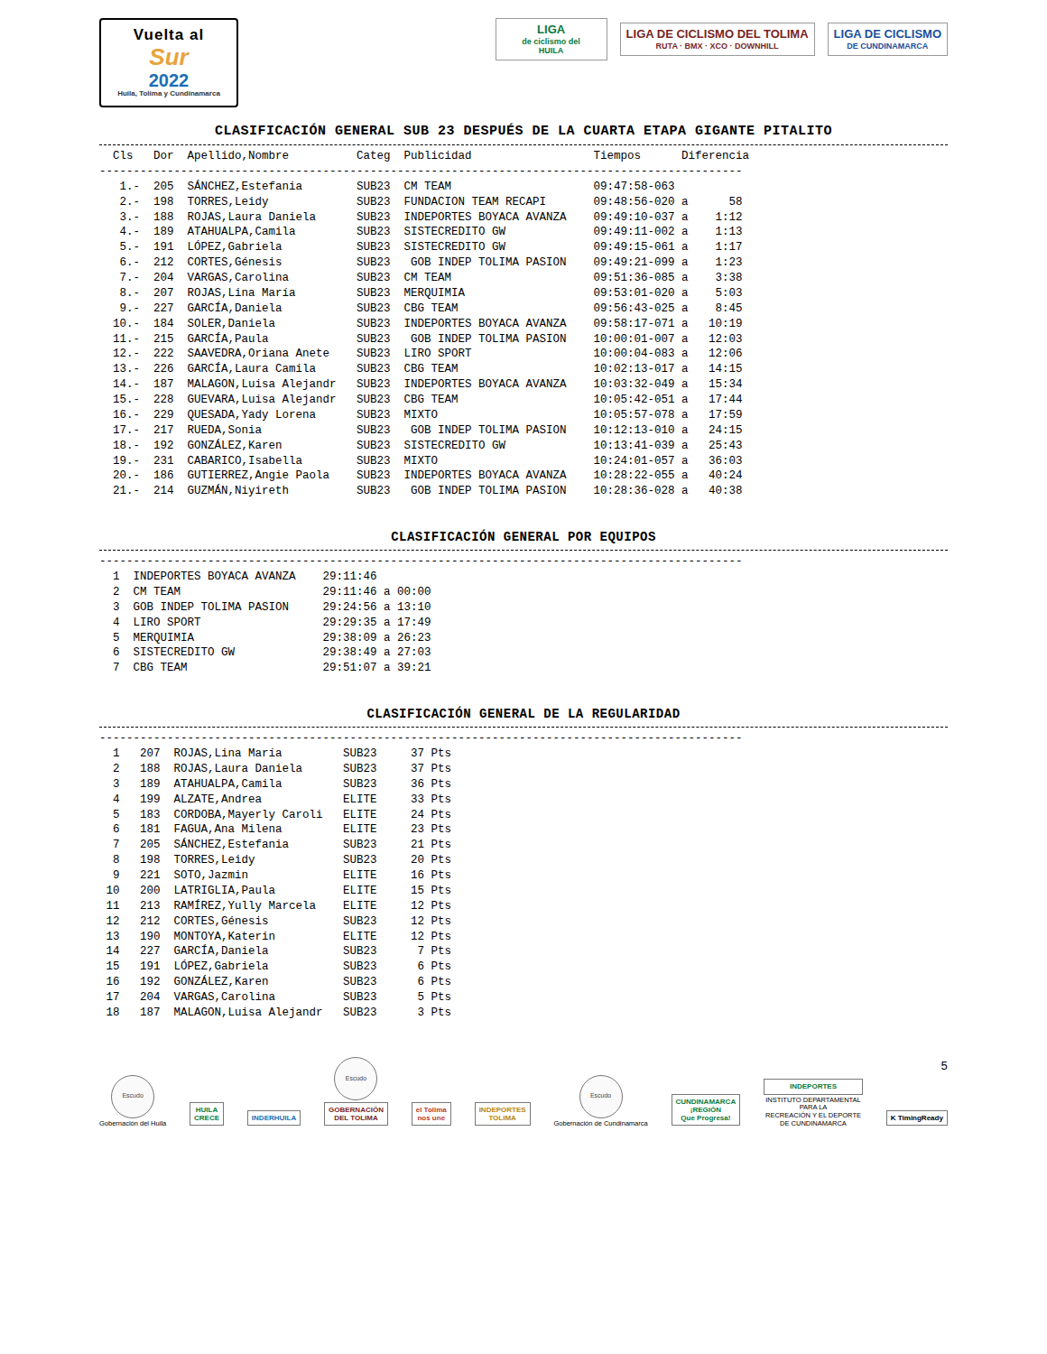Vuelta al Sur 2022 Huila, Tolima y Cundinamarca
LIGA de ciclismo del
HUILA
LIGA DE CICLISMO DEL TOLIMA RUTA · BMX · XCO · DOWNHILL
LIGA DE CICLISMO DE CUNDINAMARCA
CLASIFICACIÓN GENERAL SUB 23 DESPUÉS DE LA CUARTA ETAPA GIGANTE PITALITO
  Cls   Dor  Apellido,Nombre          Categ  Publicidad                  Tiempos      Diferencia
-----------------------------------------------------------------------------------------------
   1.-  205  SÁNCHEZ,Estefania        SUB23  CM TEAM                     09:47:58-063
   2.-  198  TORRES,Leidy             SUB23  FUNDACION TEAM RECAPI       09:48:56-020 a      58
   3.-  188  ROJAS,Laura Daniela      SUB23  INDEPORTES BOYACA AVANZA    09:49:10-037 a    1:12
   4.-  189  ATAHUALPA,Camila         SUB23  SISTECREDITO GW             09:49:11-002 a    1:13
   5.-  191  LÓPEZ,Gabriela           SUB23  SISTECREDITO GW             09:49:15-061 a    1:17
   6.-  212  CORTES,Génesis           SUB23   GOB INDEP TOLIMA PASION    09:49:21-099 a    1:23
   7.-  204  VARGAS,Carolina          SUB23  CM TEAM                     09:51:36-085 a    3:38
   8.-  207  ROJAS,Lina María         SUB23  MERQUIMIA                   09:53:01-020 a    5:03
   9.-  227  GARCÍA,Daniela           SUB23  CBG TEAM                    09:56:43-025 a    8:45
  10.-  184  SOLER,Daniela            SUB23  INDEPORTES BOYACA AVANZA    09:58:17-071 a   10:19
  11.-  215  GARCÍA,Paula             SUB23   GOB INDEP TOLIMA PASION    10:00:01-007 a   12:03
  12.-  222  SAAVEDRA,Oriana Anete    SUB23  LIRO SPORT                  10:00:04-083 a   12:06
  13.-  226  GARCÍA,Laura Camila      SUB23  CBG TEAM                    10:02:13-017 a   14:15
  14.-  187  MALAGON,Luisa Alejandr   SUB23  INDEPORTES BOYACA AVANZA    10:03:32-049 a   15:34
  15.-  228  GUEVARA,Luisa Alejandr   SUB23  CBG TEAM                    10:05:42-051 a   17:44
  16.-  229  QUESADA,Yady Lorena      SUB23  MIXTO                       10:05:57-078 a   17:59
  17.-  217  RUEDA,Sonia              SUB23   GOB INDEP TOLIMA PASION    10:12:13-010 a   24:15
  18.-  192  GONZÁLEZ,Karen           SUB23  SISTECREDITO GW             10:13:41-039 a   25:43
  19.-  231  CABARICO,Isabella        SUB23  MIXTO                       10:24:01-057 a   36:03
  20.-  186  GUTIERREZ,Angie Paola    SUB23  INDEPORTES BOYACA AVANZA    10:28:22-055 a   40:24
  21.-  214  GUZMÁN,Niyireth          SUB23   GOB INDEP TOLIMA PASION    10:28:36-028 a   40:38
CLASIFICACIÓN GENERAL POR EQUIPOS
-----------------------------------------------------------------------------------------------
  1  INDEPORTES BOYACA AVANZA    29:11:46
  2  CM TEAM                     29:11:46 a 00:00
  3  GOB INDEP TOLIMA PASION     29:24:56 a 13:10
  4  LIRO SPORT                  29:29:35 a 17:49
  5  MERQUIMIA                   29:38:09 a 26:23
  6  SISTECREDITO GW             29:38:49 a 27:03
  7  CBG TEAM                    29:51:07 a 39:21
CLASIFICACIÓN GENERAL DE LA REGULARIDAD
-----------------------------------------------------------------------------------------------
  1   207  ROJAS,Lina María         SUB23     37 Pts
  2   188  ROJAS,Laura Daniela      SUB23     37 Pts
  3   189  ATAHUALPA,Camila         SUB23     36 Pts
  4   199  ALZATE,Andrea            ELITE     33 Pts
  5   183  CORDOBA,Mayerly Caroli   ELITE     24 Pts
  6   181  FAGUA,Ana Milena         ELITE     23 Pts
  7   205  SÁNCHEZ,Estefania        SUB23     21 Pts
  8   198  TORRES,Leidy             SUB23     20 Pts
  9   221  SOTO,Jazmin              ELITE     16 Pts
 10   200  LATRIGLIA,Paula          ELITE     15 Pts
 11   213  RAMÍREZ,Yully Marcela    ELITE     12 Pts
 12   212  CORTES,Génesis           SUB23     12 Pts
 13   190  MONTOYA,Katerin          ELITE     12 Pts
 14   227  GARCÍA,Daniela           SUB23      7 Pts
 15   191  LÓPEZ,Gabriela           SUB23      6 Pts
 16   192  GONZÁLEZ,Karen           SUB23      6 Pts
 17   204  VARGAS,Carolina          SUB23      5 Pts
 18   187  MALAGON,Luisa Alejandr   SUB23      3 Pts
5
Escudo
Gobernación del Huila
HUILA
CRECE
INDERHUILA
Escudo
GOBERNACIÓN
DEL TOLIMA
el Tolima
nos une
INDEPORTES
TOLIMA
Escudo
Gobernación de Cundinamarca
CUNDINAMARCA
¡REGIÓN
Que Progresa!
INDEPORTES
INSTITUTO DEPARTAMENTAL PARA LA
RECREACIÓN Y EL DEPORTE DE CUNDINAMARCA
K TimingReady